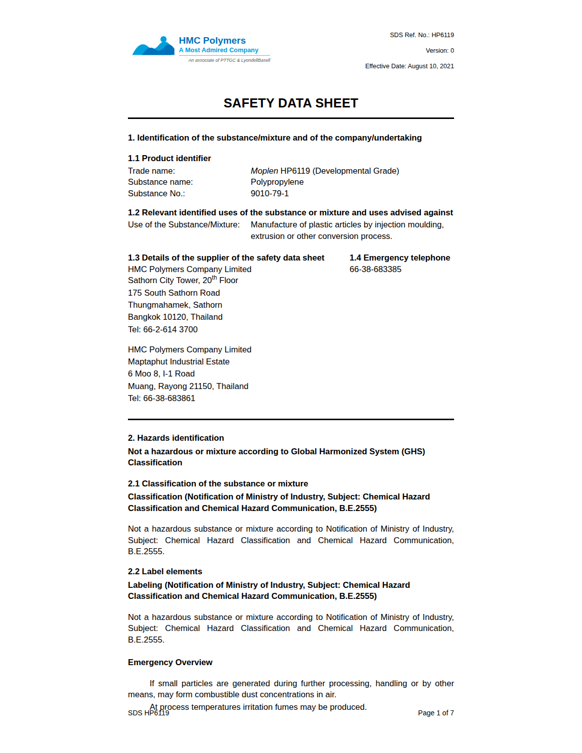SDS Ref. No.: HP6119
Version: 0
Effective Date: August 10, 2021
SAFETY DATA SHEET
1. Identification of the substance/mixture and of the company/undertaking
1.1 Product identifier
Trade name:
Moplen HP6119 (Developmental Grade)
Substance name:
Polypropylene
Substance No.:
9010-79-1
1.2 Relevant identified uses of the substance or mixture and uses advised against
Use of the Substance/Mixture:
Manufacture of plastic articles by injection moulding,
extrusion or other conversion process.
1.3 Details of the supplier of the safety data sheet
1.4 Emergency telephone
HMC Polymers Company Limited
66-38-683385
Sathorn City Tower, 20th Floor
175 South Sathorn Road
Thungmahamek, Sathorn
Bangkok 10120, Thailand
Tel: 66-2-614 3700
HMC Polymers Company Limited
Maptaphut Industrial Estate
6 Moo 8, I-1 Road
Muang, Rayong 21150, Thailand
Tel: 66-38-683861
2. Hazards identification
Not a hazardous or mixture according to Global Harmonized System (GHS) Classification
2.1 Classification of the substance or mixture
Classification (Notification of Ministry of Industry, Subject: Chemical Hazard Classification and Chemical Hazard Communication, B.E.2555)
Not a hazardous substance or mixture according to Notification of Ministry of Industry, Subject: Chemical Hazard Classification and Chemical Hazard Communication, B.E.2555.
2.2 Label elements
Labeling (Notification of Ministry of Industry, Subject: Chemical Hazard Classification and Chemical Hazard Communication, B.E.2555)
Not a hazardous substance or mixture according to Notification of Ministry of Industry, Subject: Chemical Hazard Classification and Chemical Hazard Communication, B.E.2555.
Emergency Overview
If small particles are generated during further processing, handling or by other means, may form combustible dust concentrations in air.
At process temperatures irritation fumes may be produced.
SDS HP6119
Page 1 of 7